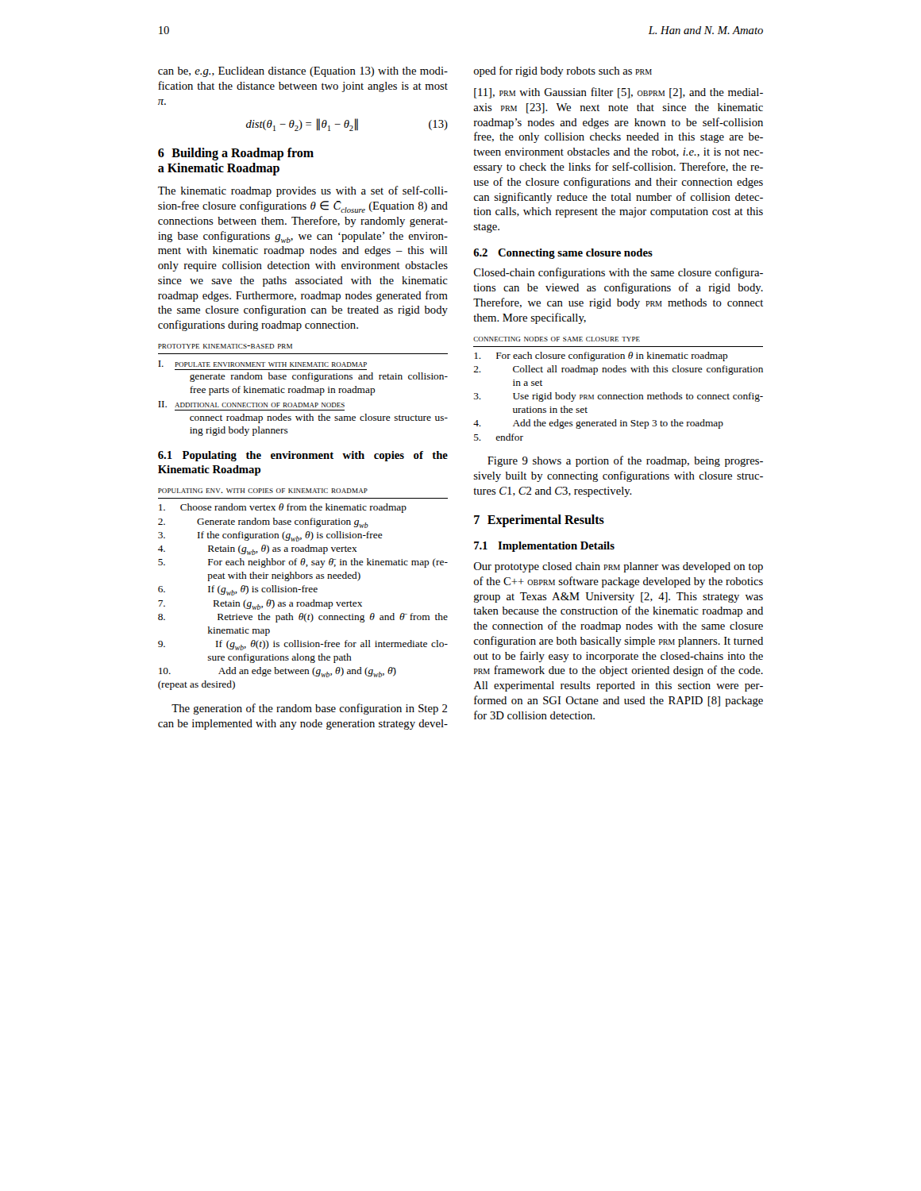10 L. Han and N. M. Amato
can be, e.g., Euclidean distance (Equation 13) with the modification that the distance between two joint angles is at most π.
dist(θ1 − θ2) = ∥θ1 − θ2∥ (13)
6 Building a Roadmap from
a Kinematic Roadmap
The kinematic roadmap provides us with a set of self-collision-free closure configurations θ ∈ C̄closure (Equation 8) and connections between them. Therefore, by randomly generating base configurations gwb, we can ‘populate’ the environment with kinematic roadmap nodes and edges – this will only require collision detection with environment obstacles since we save the paths associated with the kinematic roadmap edges. Furthermore, roadmap nodes generated from the same closure configuration can be treated as rigid body configurations during roadmap connection.
Prototype Kinematics-Based PRM
I. Populate Environment with Kinematic Roadmap generate random base configurations and retain collision-free parts of kinematic roadmap in roadmap
II. Additional Connection of Roadmap Nodes connect roadmap nodes with the same closure structure using rigid body planners
6.1 Populating the environment with copies of the Kinematic Roadmap
Populating Env. with copies of Kinematic Roadmap
Choose random vertex θ from the kinematic roadmap
Generate random base configuration gwb
If the configuration (gwb, θ) is collision-free
Retain (gwb, θ) as a roadmap vertex
For each neighbor of θ, say θ̄, in the kinematic map (repeat with their neighbors as needed)
If (gwb, θ̄) is collision-free
Retain (gwb, θ̄) as a roadmap vertex
Retrieve the path θ(t) connecting θ and θ̄ from the kinematic map
If (gwb, θ(t)) is collision-free for all intermediate closure configurations along the path
Add an edge between (gwb, θ) and (gwb, θ̄)
(repeat as desired)
The generation of the random base configuration in Step 2 can be implemented with any node generation strategy developed for rigid body robots such as PRM
[11], PRM with Gaussian filter [5], OBPRM [2], and the medial-axis PRM [23]. We next note that since the kinematic roadmap’s nodes and edges are known to be self-collision free, the only collision checks needed in this stage are between environment obstacles and the robot, i.e., it is not necessary to check the links for self-collision. Therefore, the reuse of the closure configurations and their connection edges can significantly reduce the total number of collision detection calls, which represent the major computation cost at this stage.
6.2 Connecting same closure nodes
Closed-chain configurations with the same closure configurations can be viewed as configurations of a rigid body. Therefore, we can use rigid body PRM methods to connect them. More specifically,
Connecting Nodes of Same Closure Type
For each closure configuration θ in kinematic roadmap
Collect all roadmap nodes with this closure configuration in a set
Use rigid body PRM connection methods to connect configurations in the set
Add the edges generated in Step 3 to the roadmap
endfor
Figure 9 shows a portion of the roadmap, being progressively built by connecting configurations with closure structures C1, C2 and C3, respectively.
7 Experimental Results
7.1 Implementation Details
Our prototype closed chain PRM planner was developed on top of the C++ OBPRM software package developed by the robotics group at Texas A&M University [2, 4]. This strategy was taken because the construction of the kinematic roadmap and the connection of the roadmap nodes with the same closure configuration are both basically simple PRM planners. It turned out to be fairly easy to incorporate the closed-chains into the PRM framework due to the object oriented design of the code. All experimental results reported in this section were performed on an SGI Octane and used the RAPID [8] package for 3D collision detection.